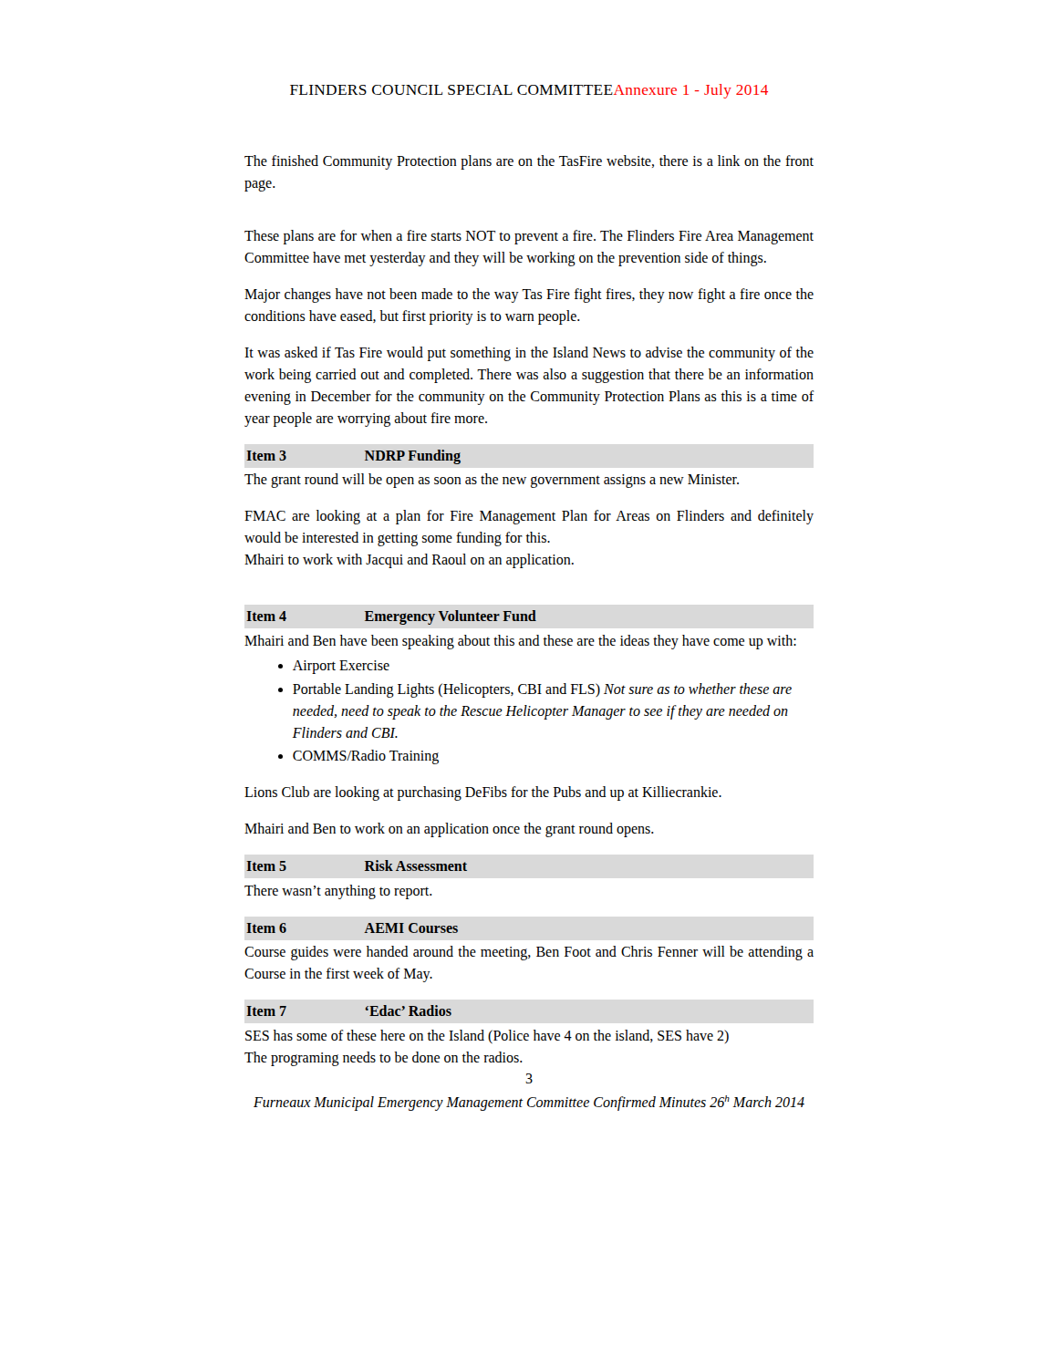FLINDERS COUNCIL SPECIAL COMMITTEE Annexure 1 - July 2014
The finished Community Protection plans are on the TasFire website, there is a link on the front page.
These plans are for when a fire starts NOT to prevent a fire. The Flinders Fire Area Management Committee have met yesterday and they will be working on the prevention side of things.
Major changes have not been made to the way Tas Fire fight fires, they now fight a fire once the conditions have eased, but first priority is to warn people.
It was asked if Tas Fire would put something in the Island News to advise the community of the work being carried out and completed. There was also a suggestion that there be an information evening in December for the community on the Community Protection Plans as this is a time of year people are worrying about fire more.
Item 3 NDRP Funding
The grant round will be open as soon as the new government assigns a new Minister.
FMAC are looking at a plan for Fire Management Plan for Areas on Flinders and definitely would be interested in getting some funding for this.
Mhairi to work with Jacqui and Raoul on an application.
Item 4 Emergency Volunteer Fund
Mhairi and Ben have been speaking about this and these are the ideas they have come up with:
Airport Exercise
Portable Landing Lights (Helicopters, CBI and FLS) Not sure as to whether these are needed, need to speak to the Rescue Helicopter Manager to see if they are needed on Flinders and CBI.
COMMS/Radio Training
Lions Club are looking at purchasing DeFibs for the Pubs and up at Killiecrankie.
Mhairi and Ben to work on an application once the grant round opens.
Item 5 Risk Assessment
There wasn’t anything to report.
Item 6 AEMI Courses
Course guides were handed around the meeting, Ben Foot and Chris Fenner will be attending a Course in the first week of May.
Item 7‘Edac’ Radios
SES has some of these here on the Island (Police have 4 on the island, SES have 2)
The programing needs to be done on the radios.
3
Furneaux Municipal Emergency Management Committee Confirmed Minutes 26h March 2014